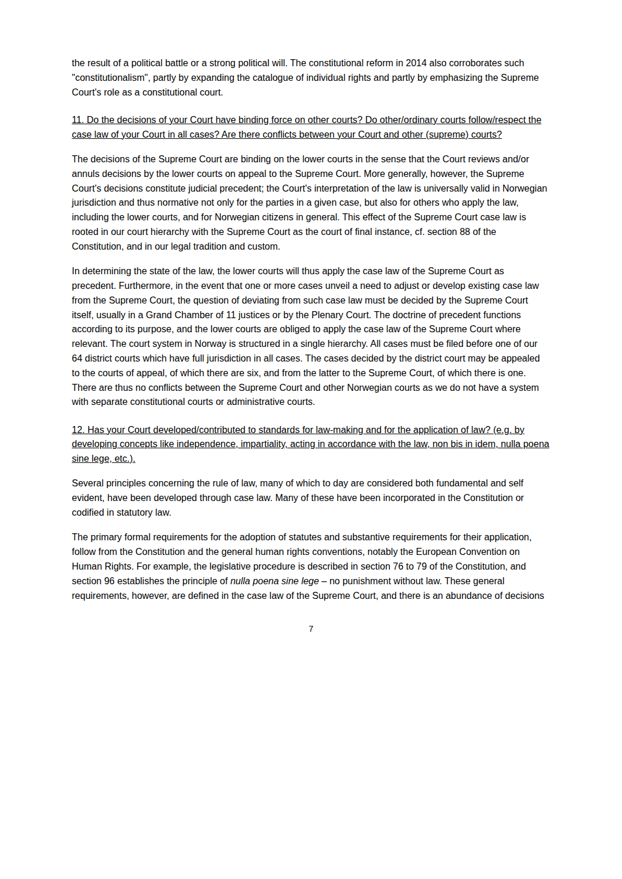the result of a political battle or a strong political will. The constitutional reform in 2014 also corroborates such "constitutionalism", partly by expanding the catalogue of individual rights and partly by emphasizing the Supreme Court's role as a constitutional court.
11. Do the decisions of your Court have binding force on other courts? Do other/ordinary courts follow/respect the case law of your Court in all cases? Are there conflicts between your Court and other (supreme) courts?
The decisions of the Supreme Court are binding on the lower courts in the sense that the Court reviews and/or annuls decisions by the lower courts on appeal to the Supreme Court. More generally, however, the Supreme Court's decisions constitute judicial precedent; the Court's interpretation of the law is universally valid in Norwegian jurisdiction and thus normative not only for the parties in a given case, but also for others who apply the law, including the lower courts, and for Norwegian citizens in general. This effect of the Supreme Court case law is rooted in our court hierarchy with the Supreme Court as the court of final instance, cf. section 88 of the Constitution, and in our legal tradition and custom.
In determining the state of the law, the lower courts will thus apply the case law of the Supreme Court as precedent. Furthermore, in the event that one or more cases unveil a need to adjust or develop existing case law from the Supreme Court, the question of deviating from such case law must be decided by the Supreme Court itself, usually in a Grand Chamber of 11 justices or by the Plenary Court. The doctrine of precedent functions according to its purpose, and the lower courts are obliged to apply the case law of the Supreme Court where relevant. The court system in Norway is structured in a single hierarchy. All cases must be filed before one of our 64 district courts which have full jurisdiction in all cases. The cases decided by the district court may be appealed to the courts of appeal, of which there are six, and from the latter to the Supreme Court, of which there is one. There are thus no conflicts between the Supreme Court and other Norwegian courts as we do not have a system with separate constitutional courts or administrative courts.
12. Has your Court developed/contributed to standards for law-making and for the application of law? (e.g. by developing concepts like independence, impartiality, acting in accordance with the law, non bis in idem, nulla poena sine lege, etc.).
Several principles concerning the rule of law, many of which to day are considered both fundamental and self evident, have been developed through case law. Many of these have been incorporated in the Constitution or codified in statutory law.
The primary formal requirements for the adoption of statutes and substantive requirements for their application, follow from the Constitution and the general human rights conventions, notably the European Convention on Human Rights. For example, the legislative procedure is described in section 76 to 79 of the Constitution, and section 96 establishes the principle of nulla poena sine lege – no punishment without law. These general requirements, however, are defined in the case law of the Supreme Court, and there is an abundance of decisions
7